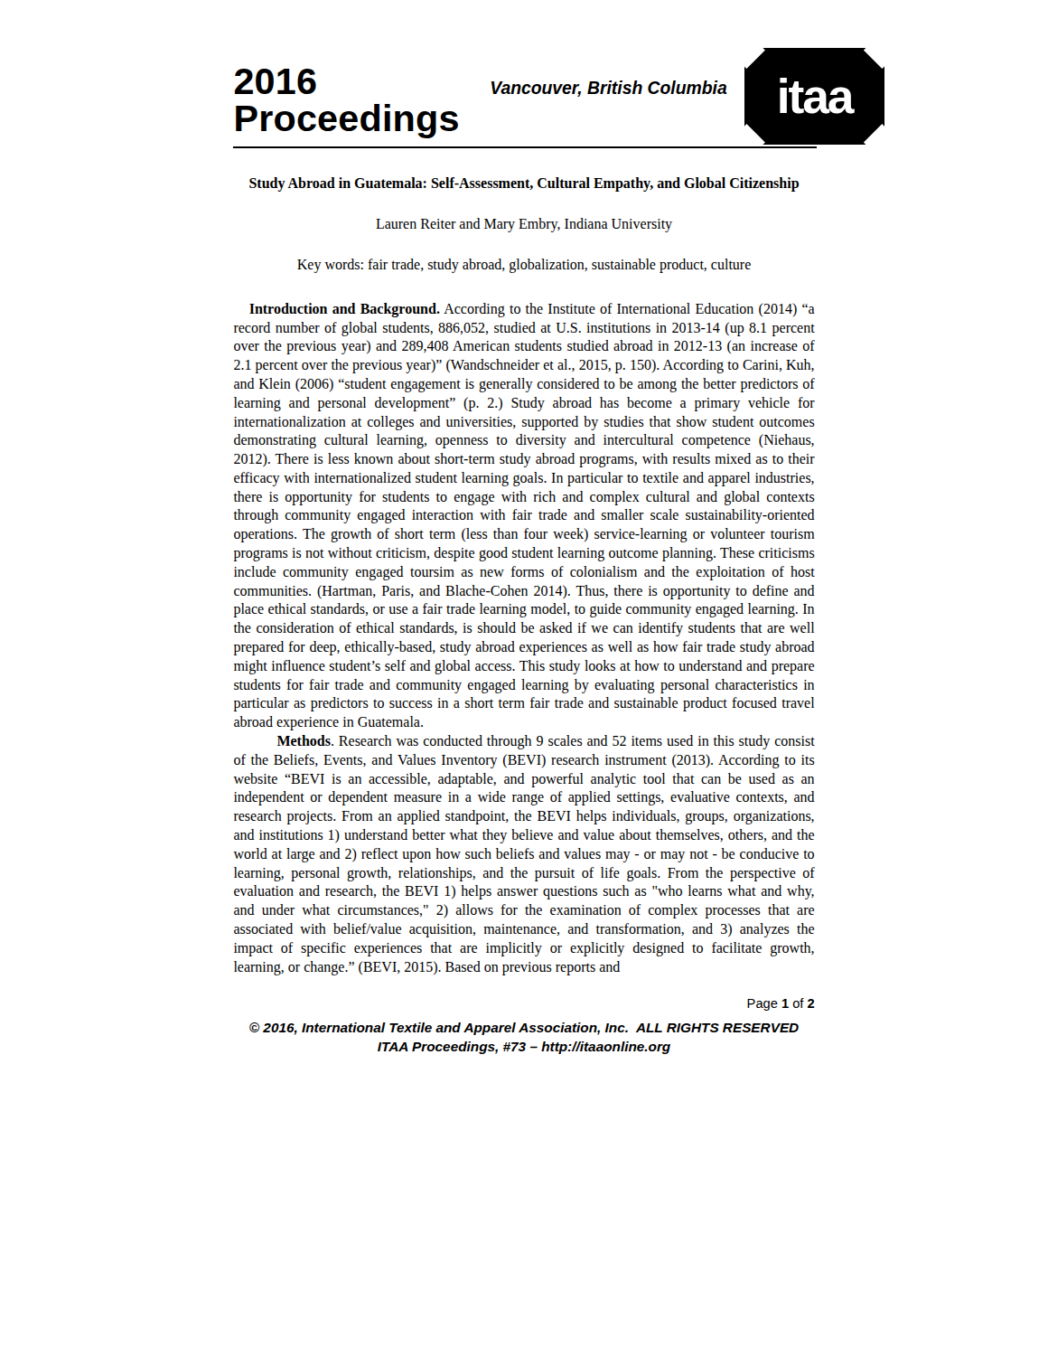2016 Proceedings
Vancouver, British Columbia
itaa
Study Abroad in Guatemala: Self-Assessment, Cultural Empathy, and Global Citizenship
Lauren Reiter and Mary Embry, Indiana University
Key words: fair trade, study abroad, globalization, sustainable product, culture
Introduction and Background. According to the Institute of International Education (2014) “a record number of global students, 886,052, studied at U.S. institutions in 2013-14 (up 8.1 percent over the previous year) and 289,408 American students studied abroad in 2012-13 (an increase of 2.1 percent over the previous year)” (Wandschneider et al., 2015, p. 150). According to Carini, Kuh, and Klein (2006) “student engagement is generally considered to be among the better predictors of learning and personal development” (p. 2.) Study abroad has become a primary vehicle for internationalization at colleges and universities, supported by studies that show student outcomes demonstrating cultural learning, openness to diversity and intercultural competence (Niehaus, 2012). There is less known about short-term study abroad programs, with results mixed as to their efficacy with internationalized student learning goals. In particular to textile and apparel industries, there is opportunity for students to engage with rich and complex cultural and global contexts through community engaged interaction with fair trade and smaller scale sustainability-oriented operations. The growth of short term (less than four week) service-learning or volunteer tourism programs is not without criticism, despite good student learning outcome planning. These criticisms include community engaged toursim as new forms of colonialism and the exploitation of host communities. (Hartman, Paris, and Blache-Cohen 2014). Thus, there is opportunity to define and place ethical standards, or use a fair trade learning model, to guide community engaged learning. In the consideration of ethical standards, is should be asked if we can identify students that are well prepared for deep, ethically-based, study abroad experiences as well as how fair trade study abroad might influence student’s self and global access. This study looks at how to understand and prepare students for fair trade and community engaged learning by evaluating personal characteristics in particular as predictors to success in a short term fair trade and sustainable product focused travel abroad experience in Guatemala.
Methods. Research was conducted through 9 scales and 52 items used in this study consist of the Beliefs, Events, and Values Inventory (BEVI) research instrument (2013). According to its website “BEVI is an accessible, adaptable, and powerful analytic tool that can be used as an independent or dependent measure in a wide range of applied settings, evaluative contexts, and research projects. From an applied standpoint, the BEVI helps individuals, groups, organizations, and institutions 1) understand better what they believe and value about themselves, others, and the world at large and 2) reflect upon how such beliefs and values may - or may not - be conducive to learning, personal growth, relationships, and the pursuit of life goals. From the perspective of evaluation and research, the BEVI 1) helps answer questions such as "who learns what and why, and under what circumstances," 2) allows for the examination of complex processes that are associated with belief/value acquisition, maintenance, and transformation, and 3) analyzes the impact of specific experiences that are implicitly or explicitly designed to facilitate growth, learning, or change.” (BEVI, 2015). Based on previous reports and
Page 1 of 2
© 2016, International Textile and Apparel Association, Inc. ALL RIGHTS RESERVED
ITAA Proceedings, #73 – http://itaaonline.org